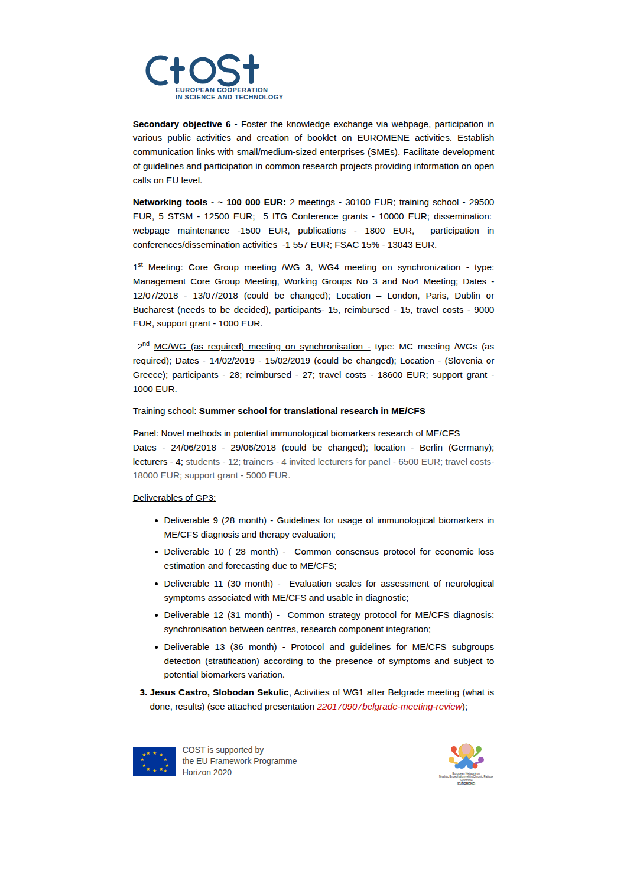EUROPEAN COOPERATION IN SCIENCE AND TECHNOLOGY
Secondary objective 6 - Foster the knowledge exchange via webpage, participation in various public activities and creation of booklet on EUROMENE activities. Establish communication links with small/medium-sized enterprises (SMEs). Facilitate development of guidelines and participation in common research projects providing information on open calls on EU level.
Networking tools - ~ 100 000 EUR: 2 meetings - 30100 EUR; training school - 29500 EUR, 5 STSM - 12500 EUR; 5 ITG Conference grants - 10000 EUR; dissemination: webpage maintenance -1500 EUR, publications - 1800 EUR, participation in conferences/dissemination activities -1 557 EUR; FSAC 15% - 13043 EUR.
1st Meeting: Core Group meeting /WG 3, WG4 meeting on synchronization - type: Management Core Group Meeting, Working Groups No 3 and No4 Meeting; Dates - 12/07/2018 - 13/07/2018 (could be changed); Location – London, Paris, Dublin or Bucharest (needs to be decided), participants- 15, reimbursed - 15, travel costs - 9000 EUR, support grant - 1000 EUR.
2nd MC/WG (as required) meeting on synchronisation - type: MC meeting /WGs (as required); Dates - 14/02/2019 - 15/02/2019 (could be changed); Location - (Slovenia or Greece); participants - 28; reimbursed - 27; travel costs - 18600 EUR; support grant - 1000 EUR.
Training school: Summer school for translational research in ME/CFS
Panel: Novel methods in potential immunological biomarkers research of ME/CFS
Dates - 24/06/2018 - 29/06/2018 (could be changed); location - Berlin (Germany); lecturers - 4; students - 12; trainers - 4 invited lecturers for panel - 6500 EUR; travel costs- 18000 EUR; support grant - 5000 EUR.
Deliverables of GP3:
Deliverable 9 (28 month) - Guidelines for usage of immunological biomarkers in ME/CFS diagnosis and therapy evaluation;
Deliverable 10 ( 28 month) - Common consensus protocol for economic loss estimation and forecasting due to ME/CFS;
Deliverable 11 (30 month) - Evaluation scales for assessment of neurological symptoms associated with ME/CFS and usable in diagnostic;
Deliverable 12 (31 month) - Common strategy protocol for ME/CFS diagnosis: synchronisation between centres, research component integration;
Deliverable 13 (36 month) - Protocol and guidelines for ME/CFS subgroups detection (stratification) according to the presence of symptoms and subject to potential biomarkers variation.
Jesus Castro, Slobodan Sekulic, Activities of WG1 after Belgrade meeting (what is done, results) (see attached presentation 220170907belgrade-meeting-review);
★ ★ ★ ★ ★ ★ ★ ★ ★ ★ ★ ★
COST is supported by
the EU Framework Programme
Horizon 2020
European Network on
Myalgic Encephalomyelitis/Chronic Fatigue Syndrome
(EUROMENE)